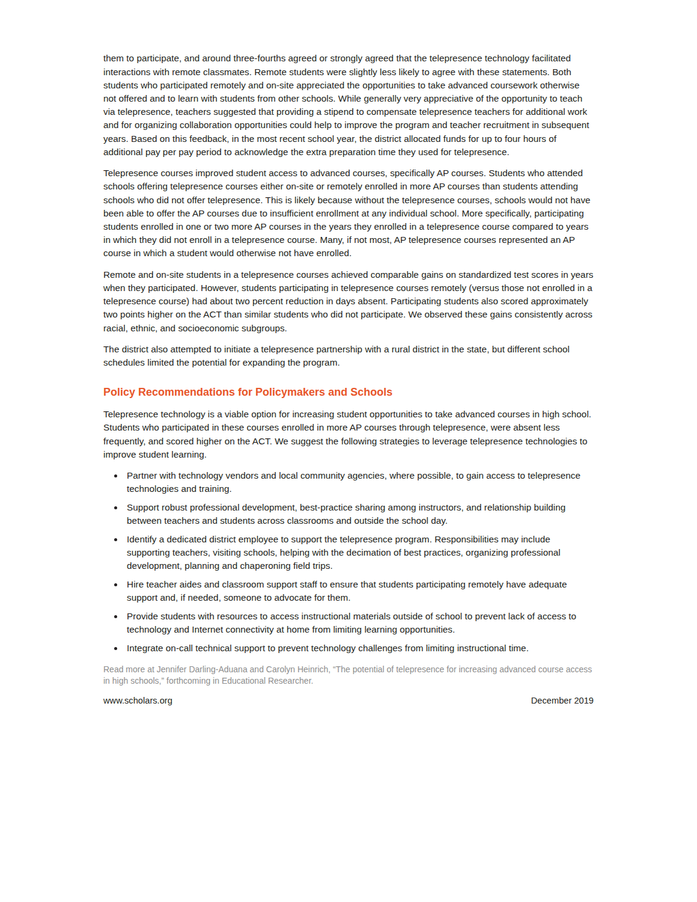them to participate, and around three-fourths agreed or strongly agreed that the telepresence technology facilitated interactions with remote classmates. Remote students were slightly less likely to agree with these statements. Both students who participated remotely and on-site appreciated the opportunities to take advanced coursework otherwise not offered and to learn with students from other schools. While generally very appreciative of the opportunity to teach via telepresence, teachers suggested that providing a stipend to compensate telepresence teachers for additional work and for organizing collaboration opportunities could help to improve the program and teacher recruitment in subsequent years. Based on this feedback, in the most recent school year, the district allocated funds for up to four hours of additional pay per pay period to acknowledge the extra preparation time they used for telepresence.
Telepresence courses improved student access to advanced courses, specifically AP courses. Students who attended schools offering telepresence courses either on-site or remotely enrolled in more AP courses than students attending schools who did not offer telepresence. This is likely because without the telepresence courses, schools would not have been able to offer the AP courses due to insufficient enrollment at any individual school. More specifically, participating students enrolled in one or two more AP courses in the years they enrolled in a telepresence course compared to years in which they did not enroll in a telepresence course. Many, if not most, AP telepresence courses represented an AP course in which a student would otherwise not have enrolled.
Remote and on-site students in a telepresence courses achieved comparable gains on standardized test scores in years when they participated. However, students participating in telepresence courses remotely (versus those not enrolled in a telepresence course) had about two percent reduction in days absent. Participating students also scored approximately two points higher on the ACT than similar students who did not participate. We observed these gains consistently across racial, ethnic, and socioeconomic subgroups.
The district also attempted to initiate a telepresence partnership with a rural district in the state, but different school schedules limited the potential for expanding the program.
Policy Recommendations for Policymakers and Schools
Telepresence technology is a viable option for increasing student opportunities to take advanced courses in high school. Students who participated in these courses enrolled in more AP courses through telepresence, were absent less frequently, and scored higher on the ACT. We suggest the following strategies to leverage telepresence technologies to improve student learning.
Partner with technology vendors and local community agencies, where possible, to gain access to telepresence technologies and training.
Support robust professional development, best-practice sharing among instructors, and relationship building between teachers and students across classrooms and outside the school day.
Identify a dedicated district employee to support the telepresence program. Responsibilities may include supporting teachers, visiting schools, helping with the decimation of best practices, organizing professional development, planning and chaperoning field trips.
Hire teacher aides and classroom support staff to ensure that students participating remotely have adequate support and, if needed, someone to advocate for them.
Provide students with resources to access instructional materials outside of school to prevent lack of access to technology and Internet connectivity at home from limiting learning opportunities.
Integrate on-call technical support to prevent technology challenges from limiting instructional time.
Read more at Jennifer Darling-Aduana and Carolyn Heinrich, “The potential of telepresence for increasing advanced course access in high schools,” forthcoming in Educational Researcher.
www.scholars.org December 2019